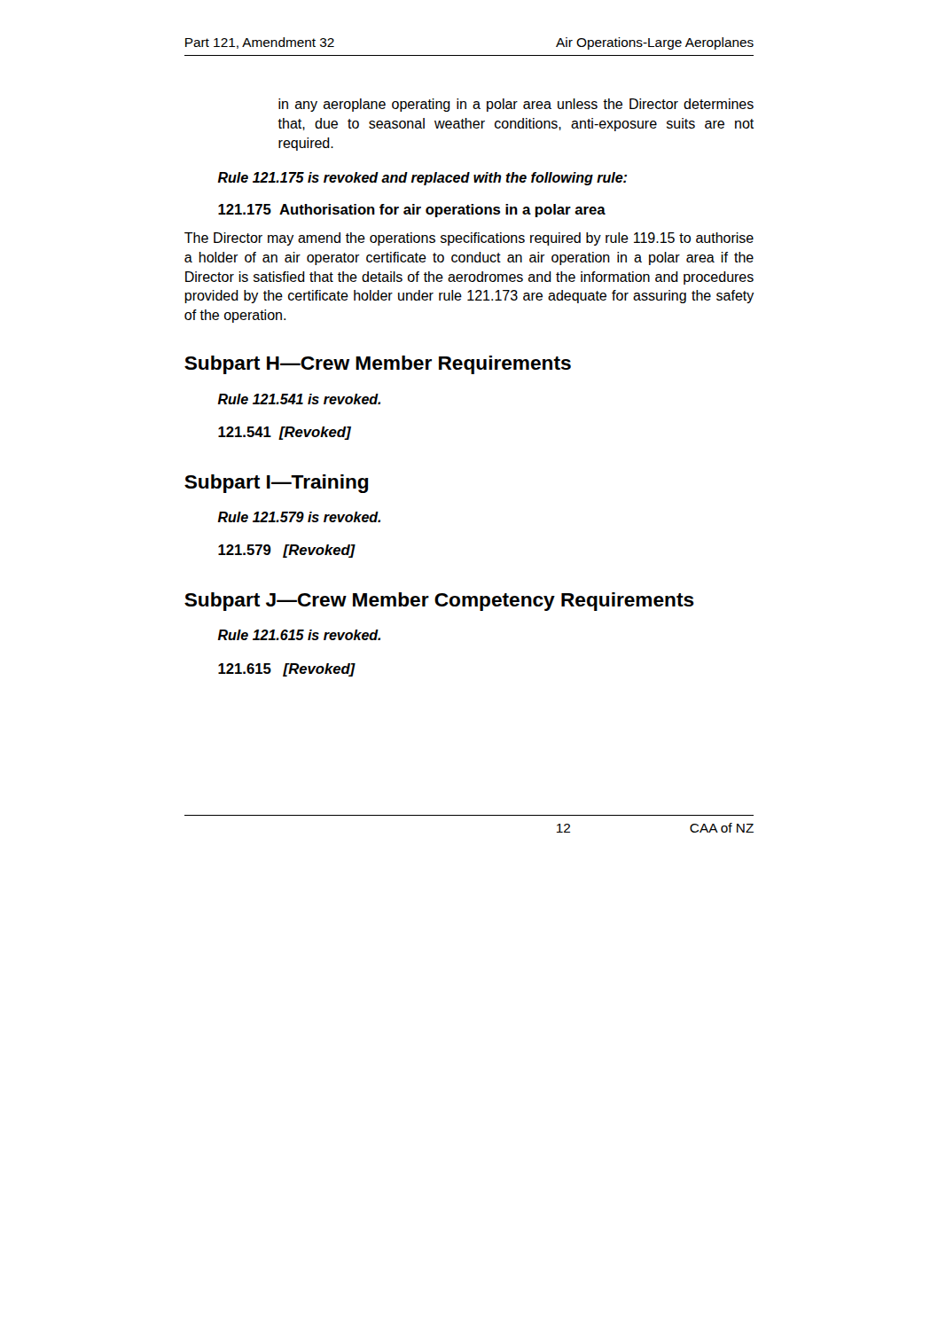Part 121, Amendment 32 Air Operations-Large Aeroplanes
in any aeroplane operating in a polar area unless the Director determines that, due to seasonal weather conditions, anti-exposure suits are not required.
Rule 121.175 is revoked and replaced with the following rule:
121.175 Authorisation for air operations in a polar area
The Director may amend the operations specifications required by rule 119.15 to authorise a holder of an air operator certificate to conduct an air operation in a polar area if the Director is satisfied that the details of the aerodromes and the information and procedures provided by the certificate holder under rule 121.173 are adequate for assuring the safety of the operation.
Subpart H—Crew Member Requirements
Rule 121.541 is revoked.
121.541 [Revoked]
Subpart I—Training
Rule 121.579 is revoked.
121.579 [Revoked]
Subpart J—Crew Member Competency Requirements
Rule 121.615 is revoked.
121.615 [Revoked]
12 CAA of NZ